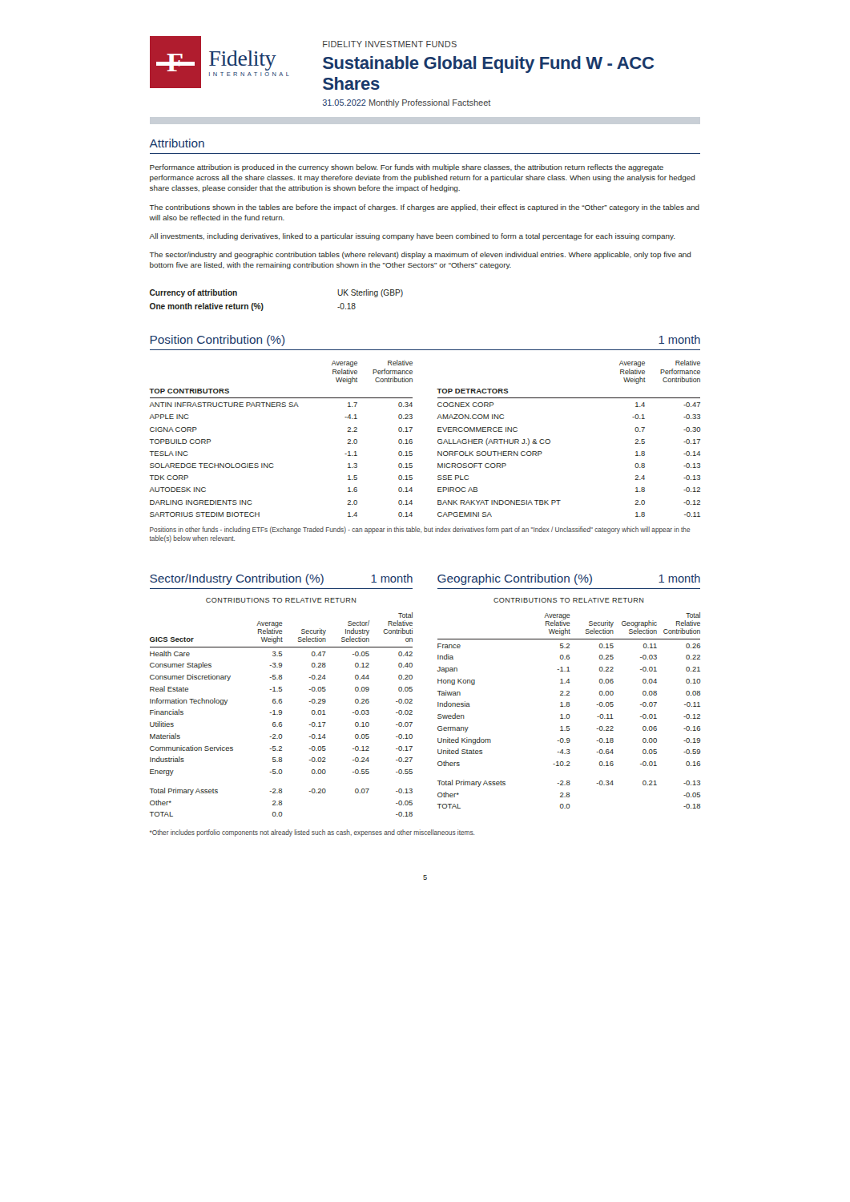F
Fidelity
INTERNATIONAL
FIDELITY INVESTMENT FUNDS
Sustainable Global Equity Fund W - ACC Shares
31.05.2022 Monthly Professional Factsheet
Attribution
Performance attribution is produced in the currency shown below. For funds with multiple share classes, the attribution return reflects the aggregate performance across all the share classes. It may therefore deviate from the published return for a particular share class. When using the analysis for hedged share classes, please consider that the attribution is shown before the impact of hedging.
The contributions shown in the tables are before the impact of charges. If charges are applied, their effect is captured in the “Other” category in the tables and will also be reflected in the fund return.
All investments, including derivatives, linked to a particular issuing company have been combined to form a total percentage for each issuing company.
The sector/industry and geographic contribution tables (where relevant) display a maximum of eleven individual entries. Where applicable, only top five and bottom five are listed, with the remaining contribution shown in the "Other Sectors" or “Others” category.
Currency of attribution
UK Sterling (GBP)
One month relative return (%)
-0.18
Position Contribution (%)
1 month
| | Average Relative Weight | Relative Performance Contribution |
| --- | --- | --- |
| TOP CONTRIBUTORS | | |
| ANTIN INFRASTRUCTURE PARTNERS SA | 1.7 | 0.34 |
| APPLE INC | -4.1 | 0.23 |
| CIGNA CORP | 2.2 | 0.17 |
| TOPBUILD CORP | 2.0 | 0.16 |
| TESLA INC | -1.1 | 0.15 |
| SOLAREDGE TECHNOLOGIES INC | 1.3 | 0.15 |
| TDK CORP | 1.5 | 0.15 |
| AUTODESK INC | 1.6 | 0.14 |
| DARLING INGREDIENTS INC | 2.0 | 0.14 |
| SARTORIUS STEDIM BIOTECH | 1.4 | 0.14 |
| | Average Relative Weight | Relative Performance Contribution |
| --- | --- | --- |
| TOP DETRACTORS | | |
| COGNEX CORP | 1.4 | -0.47 |
| AMAZON.COM INC | -0.1 | -0.33 |
| EVERCOMMERCE INC | 0.7 | -0.30 |
| GALLAGHER (ARTHUR J.) & CO | 2.5 | -0.17 |
| NORFOLK SOUTHERN CORP | 1.8 | -0.14 |
| MICROSOFT CORP | 0.8 | -0.13 |
| SSE PLC | 2.4 | -0.13 |
| EPIROC AB | 1.8 | -0.12 |
| BANK RAKYAT INDONESIA TBK PT | 2.0 | -0.12 |
| CAPGEMINI SA | 1.8 | -0.11 |
Positions in other funds - including ETFs (Exchange Traded Funds) - can appear in this table, but index derivatives form part of an "Index / Unclassified" category which will appear in the table(s) below when relevant.
Sector/Industry Contribution (%)
1 month
CONTRIBUTIONS TO RELATIVE RETURN
| GICS Sector | Average Relative Weight | Security Selection | Sector/ Industry Selection | Total Relative Contributi on |
| --- | --- | --- | --- | --- |
| Health Care | 3.5 | 0.47 | -0.05 | 0.42 |
| Consumer Staples | -3.9 | 0.28 | 0.12 | 0.40 |
| Consumer Discretionary | -5.8 | -0.24 | 0.44 | 0.20 |
| Real Estate | -1.5 | -0.05 | 0.09 | 0.05 |
| Information Technology | 6.6 | -0.29 | 0.26 | -0.02 |
| Financials | -1.9 | 0.01 | -0.03 | -0.02 |
| Utilities | 6.6 | -0.17 | 0.10 | -0.07 |
| Materials | -2.0 | -0.14 | 0.05 | -0.10 |
| Communication Services | -5.2 | -0.05 | -0.12 | -0.17 |
| Industrials | 5.8 | -0.02 | -0.24 | -0.27 |
| Energy | -5.0 | 0.00 | -0.55 | -0.55 |
| Total Primary Assets | -2.8 | -0.20 | 0.07 | -0.13 |
| Other* | 2.8 | | | -0.05 |
| TOTAL | 0.0 | | | -0.18 |
Geographic Contribution (%)
1 month
CONTRIBUTIONS TO RELATIVE RETURN
| | Average Relative Weight | Security Selection | Geographic Selection | Total Relative Contribution |
| --- | --- | --- | --- | --- |
| France | 5.2 | 0.15 | 0.11 | 0.26 |
| India | 0.6 | 0.25 | -0.03 | 0.22 |
| Japan | -1.1 | 0.22 | -0.01 | 0.21 |
| Hong Kong | 1.4 | 0.06 | 0.04 | 0.10 |
| Taiwan | 2.2 | 0.00 | 0.08 | 0.08 |
| Indonesia | 1.8 | -0.05 | -0.07 | -0.11 |
| Sweden | 1.0 | -0.11 | -0.01 | -0.12 |
| Germany | 1.5 | -0.22 | 0.06 | -0.16 |
| United Kingdom | -0.9 | -0.18 | 0.00 | -0.19 |
| United States | -4.3 | -0.64 | 0.05 | -0.59 |
| Others | -10.2 | 0.16 | -0.01 | 0.16 |
| Total Primary Assets | -2.8 | -0.34 | 0.21 | -0.13 |
| Other* | 2.8 | | | -0.05 |
| TOTAL | 0.0 | | | -0.18 |
*Other includes portfolio components not already listed such as cash, expenses and other miscellaneous items.
5